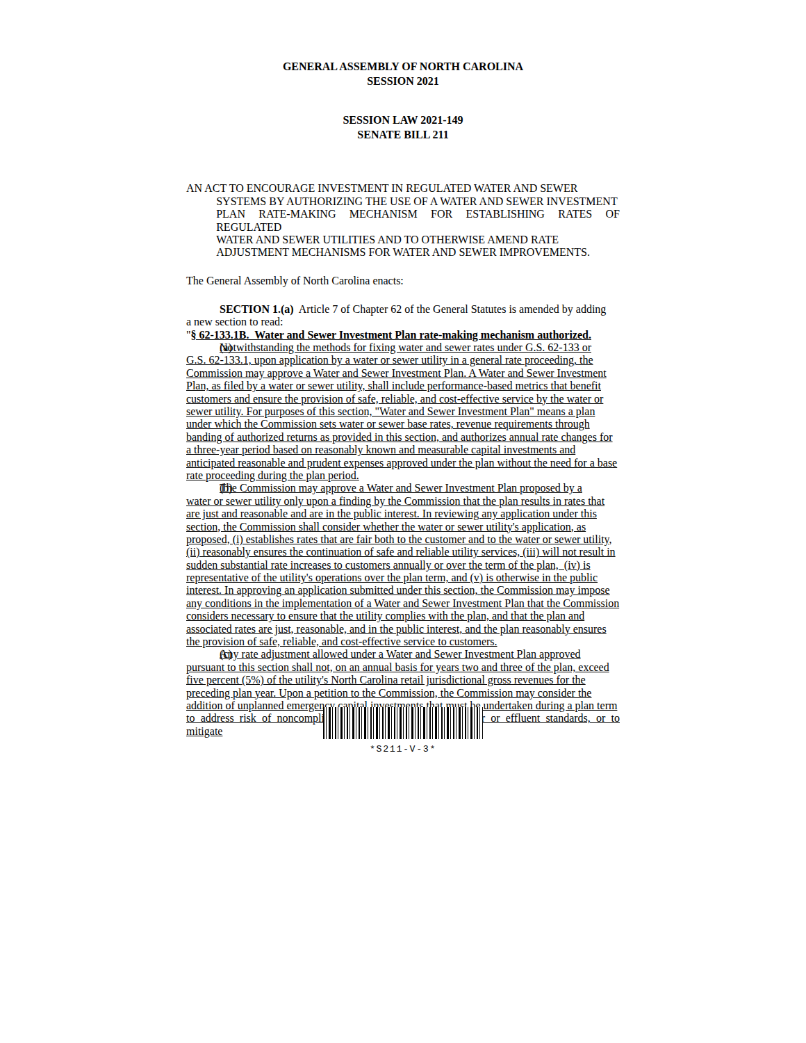GENERAL ASSEMBLY OF NORTH CAROLINA
SESSION 2021
SESSION LAW 2021-149
SENATE BILL 211
AN ACT TO ENCOURAGE INVESTMENT IN REGULATED WATER AND SEWER
SYSTEMS BY AUTHORIZING THE USE OF A WATER AND SEWER INVESTMENT
PLAN RATE-MAKING MECHANISM FOR ESTABLISHING RATES OF REGULATED
WATER AND SEWER UTILITIES AND TO OTHERWISE AMEND RATE
ADJUSTMENT MECHANISMS FOR WATER AND SEWER IMPROVEMENTS.
The General Assembly of North Carolina enacts:
SECTION 1.(a) Article 7 of Chapter 62 of the General Statutes is amended by adding
a new section to read:
"§ 62-133.1B. Water and Sewer Investment Plan rate-making mechanism authorized.
(a) Notwithstanding the methods for fixing water and sewer rates under G.S. 62-133 or
G.S. 62-133.1, upon application by a water or sewer utility in a general rate proceeding, the
Commission may approve a Water and Sewer Investment Plan. A Water and Sewer Investment
Plan, as filed by a water or sewer utility, shall include performance-based metrics that benefit
customers and ensure the provision of safe, reliable, and cost-effective service by the water or
sewer utility. For purposes of this section, "Water and Sewer Investment Plan" means a plan
under which the Commission sets water or sewer base rates, revenue requirements through
banding of authorized returns as provided in this section, and authorizes annual rate changes for
a three-year period based on reasonably known and measurable capital investments and
anticipated reasonable and prudent expenses approved under the plan without the need for a base
rate proceeding during the plan period.
(b) The Commission may approve a Water and Sewer Investment Plan proposed by a
water or sewer utility only upon a finding by the Commission that the plan results in rates that
are just and reasonable and are in the public interest. In reviewing any application under this
section, the Commission shall consider whether the water or sewer utility's application, as
proposed, (i) establishes rates that are fair both to the customer and to the water or sewer utility,
(ii) reasonably ensures the continuation of safe and reliable utility services, (iii) will not result in
sudden substantial rate increases to customers annually or over the term of the plan, (iv) is
representative of the utility's operations over the plan term, and (v) is otherwise in the public
interest. In approving an application submitted under this section, the Commission may impose
any conditions in the implementation of a Water and Sewer Investment Plan that the Commission
considers necessary to ensure that the utility complies with the plan, and that the plan and
associated rates are just, reasonable, and in the public interest, and the plan reasonably ensures
the provision of safe, reliable, and cost-effective service to customers.
(c) Any rate adjustment allowed under a Water and Sewer Investment Plan approved
pursuant to this section shall not, on an annual basis for years two and three of the plan, exceed
five percent (5%) of the utility's North Carolina retail jurisdictional gross revenues for the
preceding plan year. Upon a petition to the Commission, the Commission may consider the
addition of unplanned emergency capital investments that must be undertaken during a plan term
to address risk of noncompliance with primary drinking water or effluent standards, or to mitigate
*S211-V-3*